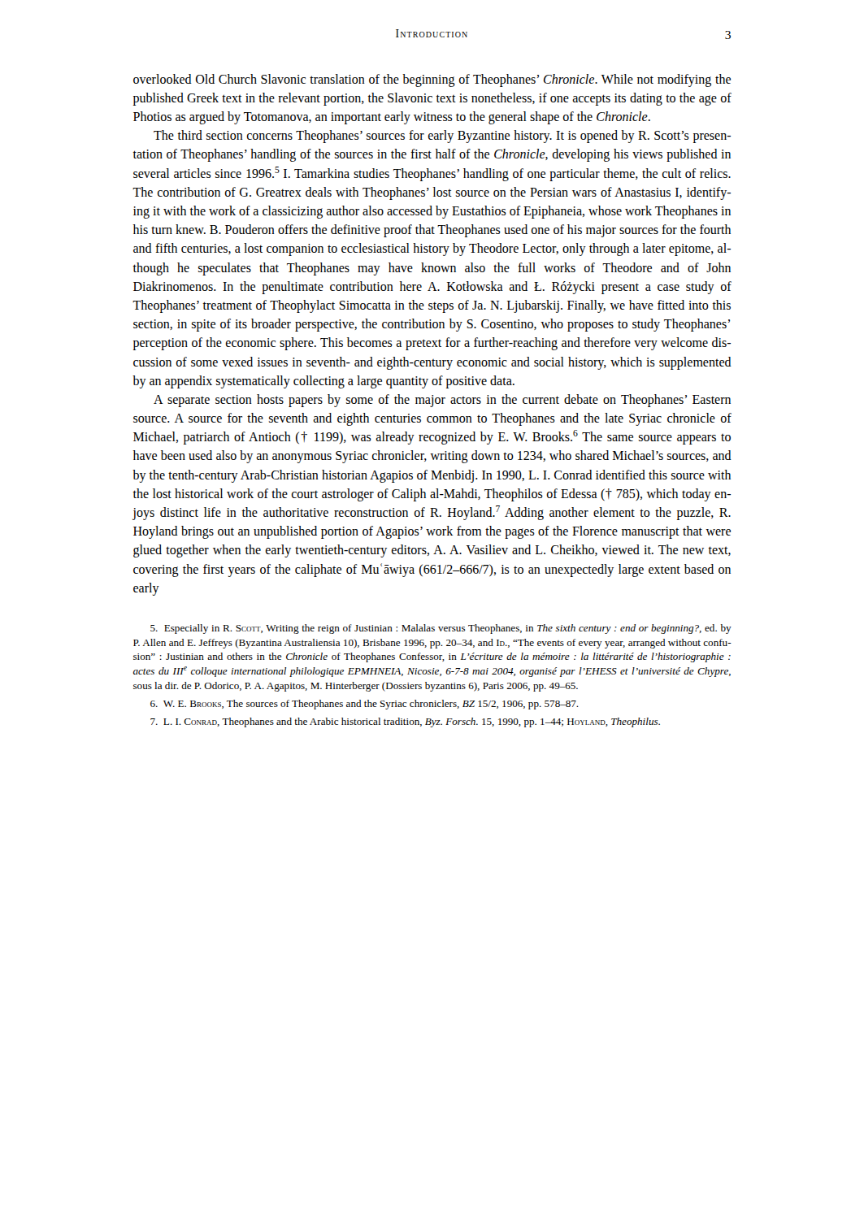Introduction 3
overlooked Old Church Slavonic translation of the beginning of Theophanes’ Chronicle. While not modifying the published Greek text in the relevant portion, the Slavonic text is nonetheless, if one accepts its dating to the age of Photios as argued by Totomanova, an important early witness to the general shape of the Chronicle.
The third section concerns Theophanes’ sources for early Byzantine history. It is opened by R. Scott’s presentation of Theophanes’ handling of the sources in the first half of the Chronicle, developing his views published in several articles since 1996.5 I. Tamarkina studies Theophanes’ handling of one particular theme, the cult of relics. The contribution of G. Greatrex deals with Theophanes’ lost source on the Persian wars of Anastasius I, identifying it with the work of a classicizing author also accessed by Eustathios of Epiphaneia, whose work Theophanes in his turn knew. B. Pouderon offers the definitive proof that Theophanes used one of his major sources for the fourth and fifth centuries, a lost companion to ecclesiastical history by Theodore Lector, only through a later epitome, although he speculates that Theophanes may have known also the full works of Theodore and of John Diakrinomenos. In the penultimate contribution here A. Kotłowska and Ł. Różycki present a case study of Theophanes’ treatment of Theophylact Simocatta in the steps of Ja. N. Ljubarskij. Finally, we have fitted into this section, in spite of its broader perspective, the contribution by S. Cosentino, who proposes to study Theophanes’ perception of the economic sphere. This becomes a pretext for a further-reaching and therefore very welcome discussion of some vexed issues in seventh- and eighth-century economic and social history, which is supplemented by an appendix systematically collecting a large quantity of positive data.
A separate section hosts papers by some of the major actors in the current debate on Theophanes’ Eastern source. A source for the seventh and eighth centuries common to Theophanes and the late Syriac chronicle of Michael, patriarch of Antioch († 1199), was already recognized by E. W. Brooks.6 The same source appears to have been used also by an anonymous Syriac chronicler, writing down to 1234, who shared Michael’s sources, and by the tenth-century Arab-Christian historian Agapios of Menbidj. In 1990, L. I. Conrad identified this source with the lost historical work of the court astrologer of Caliph al-Mahdi, Theophilos of Edessa († 785), which today enjoys distinct life in the authoritative reconstruction of R. Hoyland.7 Adding another element to the puzzle, R. Hoyland brings out an unpublished portion of Agapios’ work from the pages of the Florence manuscript that were glued together when the early twentieth-century editors, A. A. Vasiliev and L. Cheikho, viewed it. The new text, covering the first years of the caliphate of Muʿāwiya (661/2–666/7), is to an unexpectedly large extent based on early
5. Especially in R. Scott, Writing the reign of Justinian : Malalas versus Theophanes, in The sixth century : end or beginning?, ed. by P. Allen and E. Jeffreys (Byzantina Australiensia 10), Brisbane 1996, pp. 20–34, and Id., “The events of every year, arranged without confusion” : Justinian and others in the Chronicle of Theophanes Confessor, in L’écriture de la mémoire : la littérarité de l’historiographie : actes du IIIe colloque international philologique EPMHNEIA, Nicosie, 6-7-8 mai 2004, organisé par l’EHESS et l’université de Chypre, sous la dir. de P. Odorico, P. A. Agapitos, M. Hinterberger (Dossiers byzantins 6), Paris 2006, pp. 49–65.
6. W. E. Brooks, The sources of Theophanes and the Syriac chroniclers, BZ 15/2, 1906, pp. 578–87.
7. L. I. Conrad, Theophanes and the Arabic historical tradition, Byz. Forsch. 15, 1990, pp. 1–44; Hoyland, Theophilus.